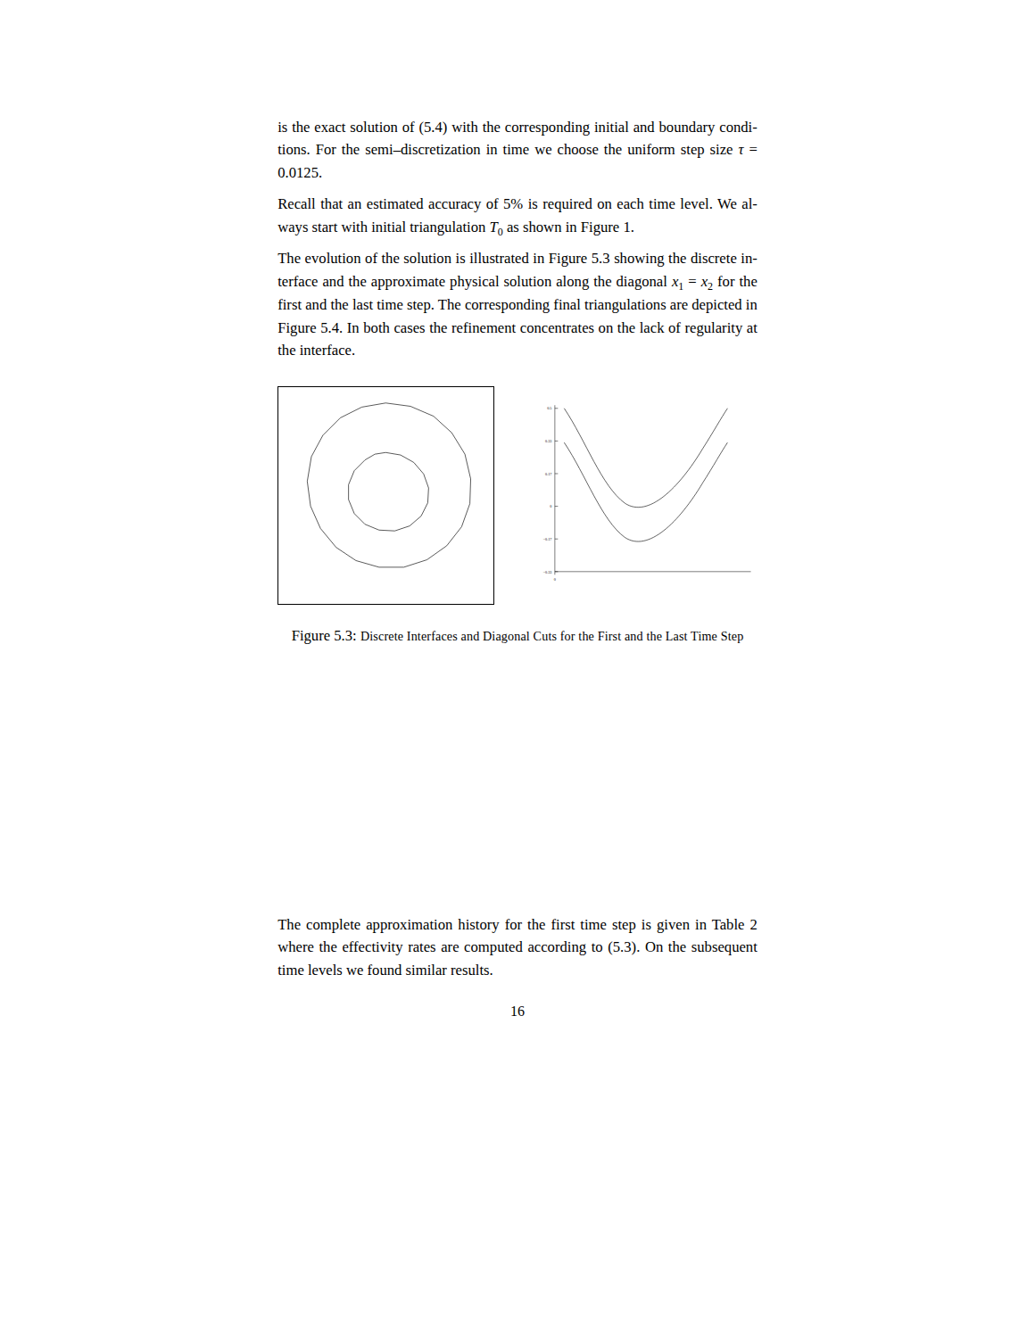is the exact solution of (5.4) with the corresponding initial and boundary conditions. For the semi–discretization in time we choose the uniform step size τ = 0.0125.
Recall that an estimated accuracy of 5% is required on each time level. We always start with initial triangulation T0 as shown in Figure 1.
The evolution of the solution is illustrated in Figure 5.3 showing the discrete interface and the approximate physical solution along the diagonal x1 = x2 for the first and the last time step. The corresponding final triangulations are depicted in Figure 5.4. In both cases the refinement concentrates on the lack of regularity at the interface.
0.5 0.33 0.17 0 −0.17 −0.33 0
Figure 5.3: Discrete Interfaces and Diagonal Cuts for the First and the Last Time Step
The complete approximation history for the first time step is given in Table 2 where the effectivity rates are computed according to (5.3). On the subsequent time levels we found similar results.
16